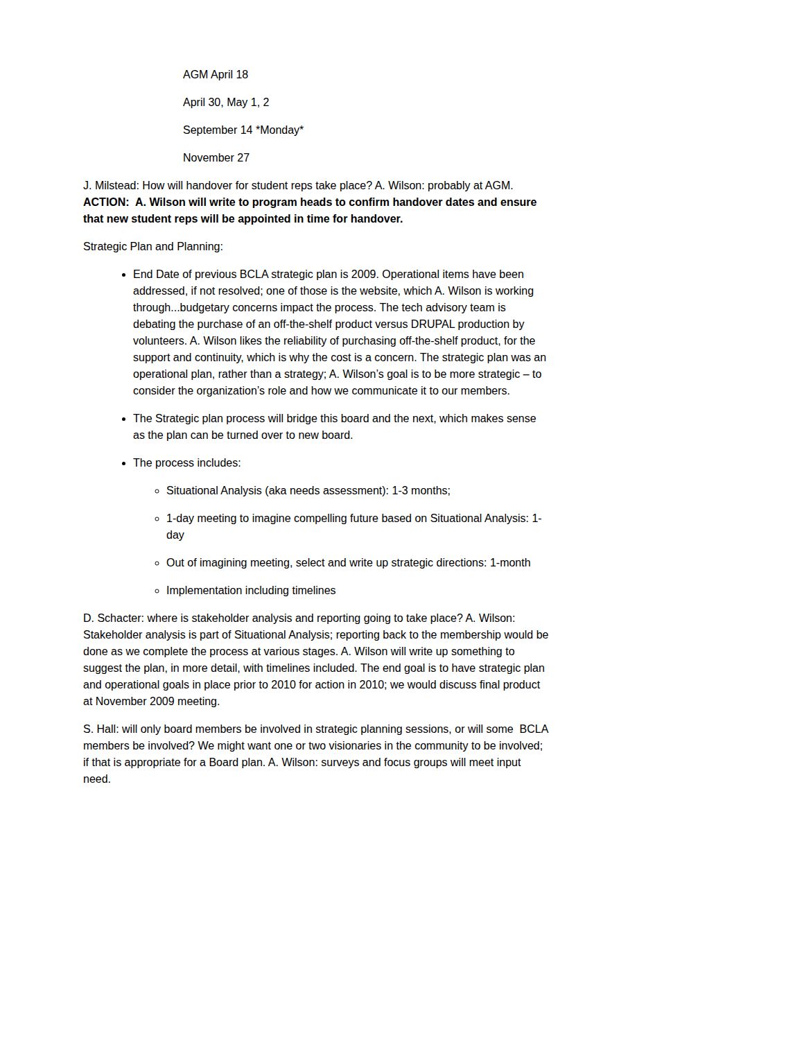AGM April 18
April 30, May 1, 2
September 14 *Monday*
November 27
J. Milstead: How will handover for student reps take place? A. Wilson: probably at AGM. ACTION: A. Wilson will write to program heads to confirm handover dates and ensure that new student reps will be appointed in time for handover.
Strategic Plan and Planning:
End Date of previous BCLA strategic plan is 2009. Operational items have been addressed, if not resolved; one of those is the website, which A. Wilson is working through...budgetary concerns impact the process. The tech advisory team is debating the purchase of an off-the-shelf product versus DRUPAL production by volunteers. A. Wilson likes the reliability of purchasing off-the-shelf product, for the support and continuity, which is why the cost is a concern. The strategic plan was an operational plan, rather than a strategy; A. Wilson’s goal is to be more strategic – to consider the organization’s role and how we communicate it to our members.
The Strategic plan process will bridge this board and the next, which makes sense as the plan can be turned over to new board.
The process includes:
Situational Analysis (aka needs assessment): 1-3 months;
1-day meeting to imagine compelling future based on Situational Analysis: 1-day
Out of imagining meeting, select and write up strategic directions: 1-month
Implementation including timelines
D. Schacter: where is stakeholder analysis and reporting going to take place? A. Wilson: Stakeholder analysis is part of Situational Analysis; reporting back to the membership would be done as we complete the process at various stages. A. Wilson will write up something to suggest the plan, in more detail, with timelines included. The end goal is to have strategic plan and operational goals in place prior to 2010 for action in 2010; we would discuss final product at November 2009 meeting.
S. Hall: will only board members be involved in strategic planning sessions, or will some BCLA members be involved? We might want one or two visionaries in the community to be involved; if that is appropriate for a Board plan. A. Wilson: surveys and focus groups will meet input need.